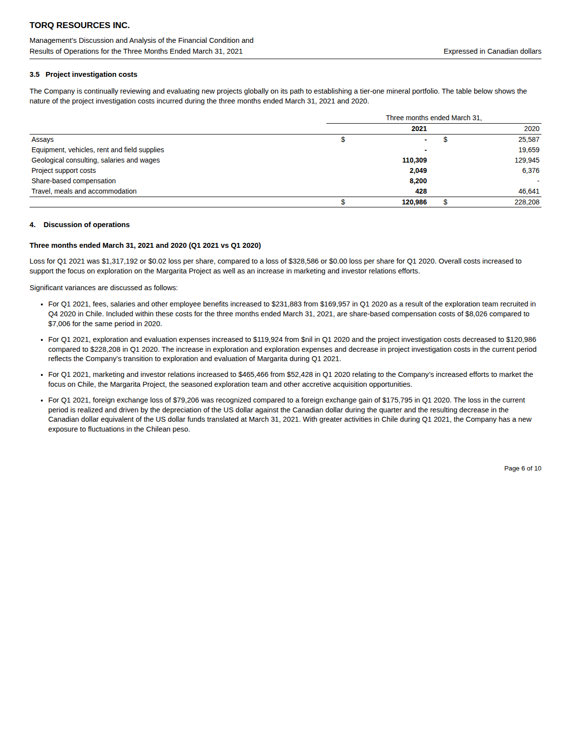TORQ RESOURCES INC.
Management’s Discussion and Analysis of the Financial Condition and
Results of Operations for the Three Months Ended March 31, 2021 Expressed in Canadian dollars
3.5 Project investigation costs
The Company is continually reviewing and evaluating new projects globally on its path to establishing a tier-one mineral portfolio. The table below shows the nature of the project investigation costs incurred during the three months ended March 31, 2021 and 2020.
| | Three months ended March 31, |
| | | 2021 | | 2020 |
| Assays | $ | - | $ | 25,587 |
| Equipment, vehicles, rent and field supplies | | - | | 19,659 |
| Geological consulting, salaries and wages | | 110,309 | | 129,945 |
| Project support costs | | 2,049 | | 6,376 |
| Share-based compensation | | 8,200 | | - |
| Travel, meals and accommodation | | 428 | | 46,641 |
| | $ | 120,986 | $ | 228,208 |
4. Discussion of operations
Three months ended March 31, 2021 and 2020 (Q1 2021 vs Q1 2020)
Loss for Q1 2021 was $1,317,192 or $0.02 loss per share, compared to a loss of $328,586 or $0.00 loss per share for Q1 2020. Overall costs increased to support the focus on exploration on the Margarita Project as well as an increase in marketing and investor relations efforts.
Significant variances are discussed as follows:
For Q1 2021, fees, salaries and other employee benefits increased to $231,883 from $169,957 in Q1 2020 as a result of the exploration team recruited in Q4 2020 in Chile. Included within these costs for the three months ended March 31, 2021, are share-based compensation costs of $8,026 compared to $7,006 for the same period in 2020.
For Q1 2021, exploration and evaluation expenses increased to $119,924 from $nil in Q1 2020 and the project investigation costs decreased to $120,986 compared to $228,208 in Q1 2020. The increase in exploration and exploration expenses and decrease in project investigation costs in the current period reflects the Company’s transition to exploration and evaluation of Margarita during Q1 2021.
For Q1 2021, marketing and investor relations increased to $465,466 from $52,428 in Q1 2020 relating to the Company’s increased efforts to market the focus on Chile, the Margarita Project, the seasoned exploration team and other accretive acquisition opportunities.
For Q1 2021, foreign exchange loss of $79,206 was recognized compared to a foreign exchange gain of $175,795 in Q1 2020. The loss in the current period is realized and driven by the depreciation of the US dollar against the Canadian dollar during the quarter and the resulting decrease in the Canadian dollar equivalent of the US dollar funds translated at March 31, 2021. With greater activities in Chile during Q1 2021, the Company has a new exposure to fluctuations in the Chilean peso.
Page 6 of 10